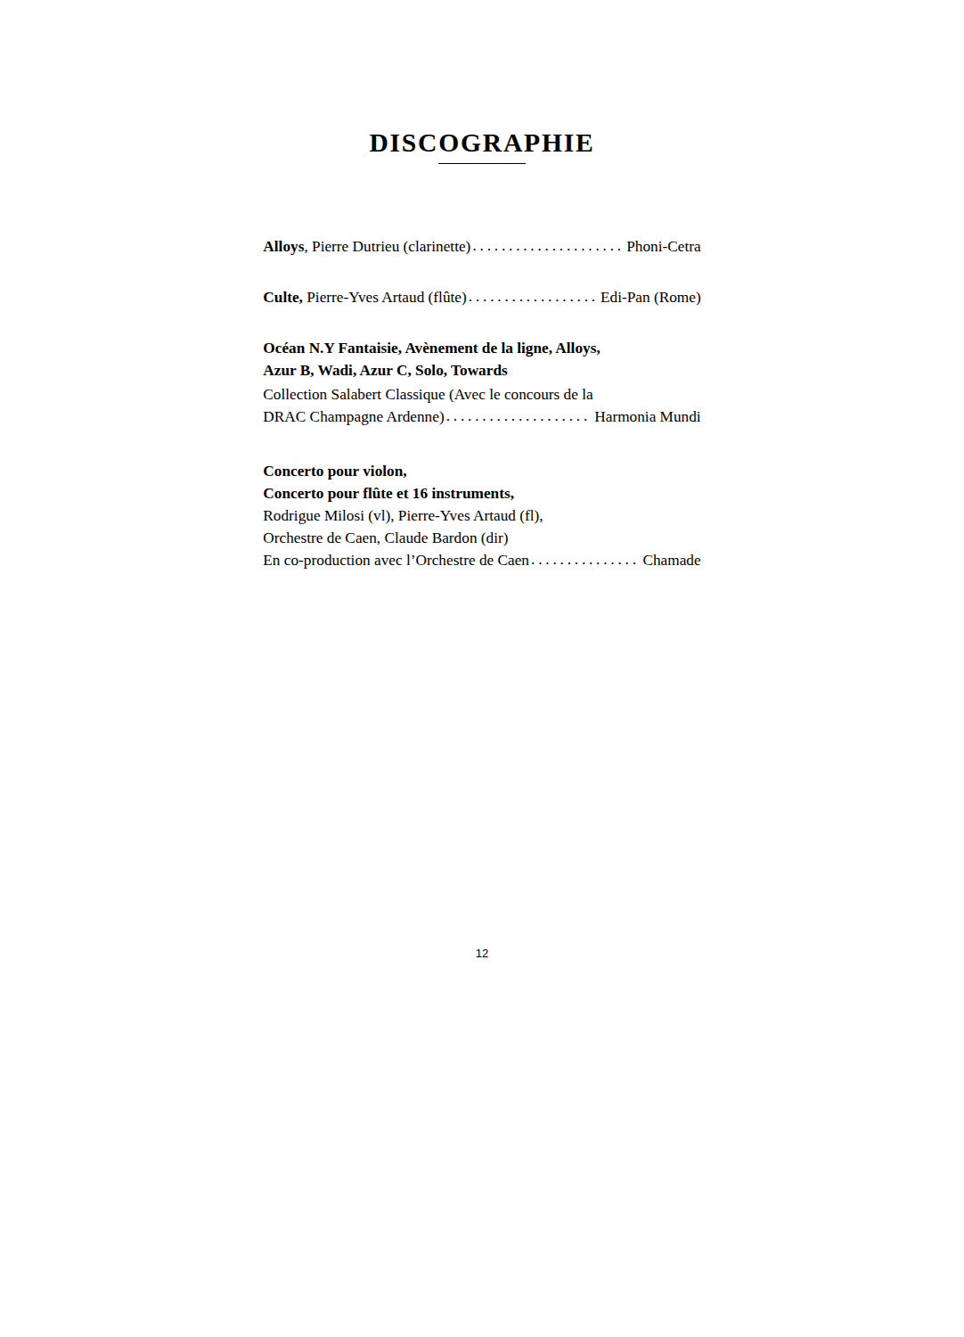DISCOGRAPHIE
Alloys, Pierre Dutrieu (clarinette) .................................................. Phoni-Cetra
Culte, Pierre-Yves Artaud (flûte) .................................................. Edi-Pan (Rome)
Océan N.Y Fantaisie, Avènement de la ligne, Alloys,
Azur B, Wadi, Azur C, Solo, Towards
Collection Salabert Classique (Avec le concours de la
DRAC Champagne Ardenne) .................................................. Harmonia Mundi
Concerto pour violon,
Concerto pour flûte et 16 instruments,
Rodrigue Milosi (vl), Pierre-Yves Artaud (fl),
Orchestre de Caen, Claude Bardon (dir)
En co-production avec l’Orchestre de Caen .................................................. Chamade
12